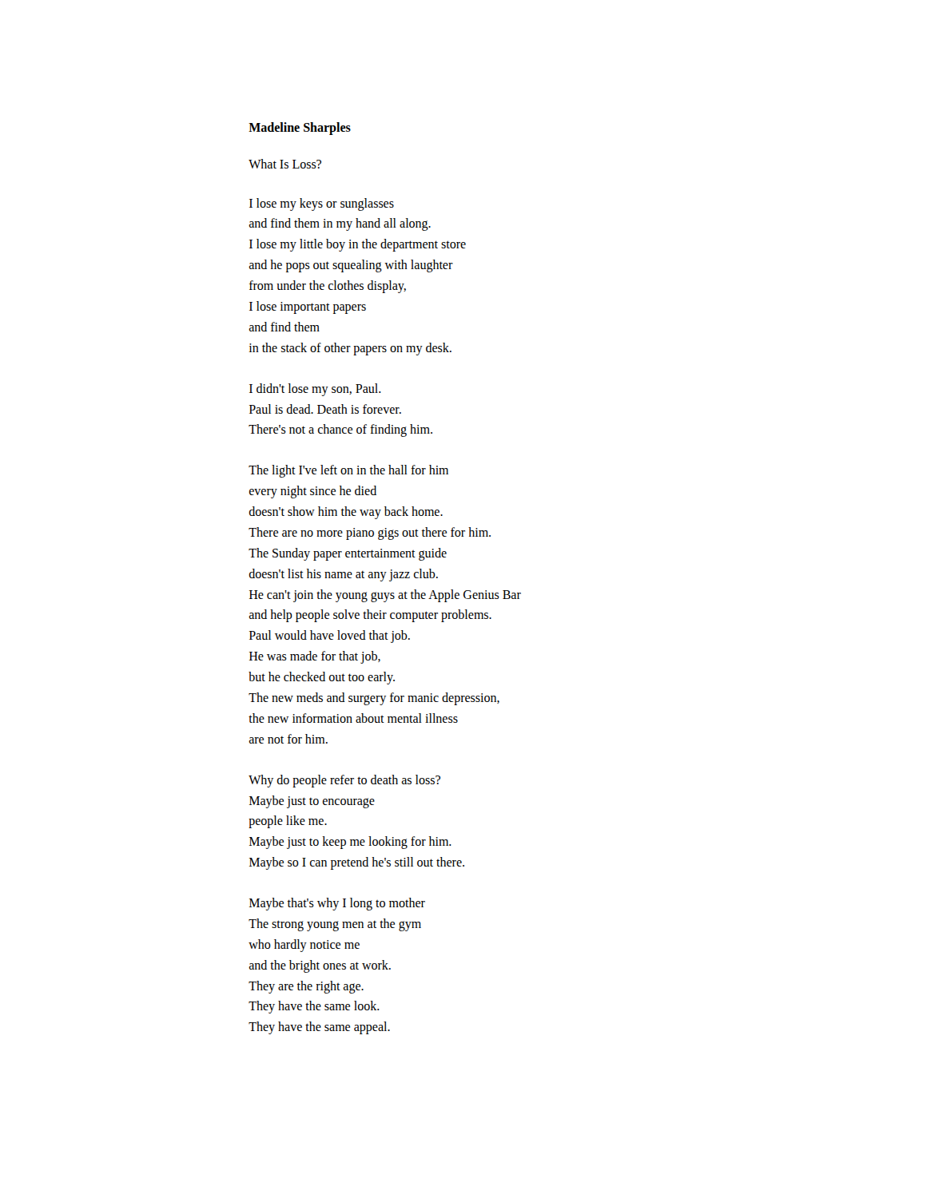Madeline Sharples
What Is Loss?
I lose my keys or sunglasses
and find them in my hand all along.
I lose my little boy in the department store
and he pops out squealing with laughter
from under the clothes display,
I lose important papers
and find them
in the stack of other papers on my desk.
I didn't lose my son, Paul.
Paul is dead. Death is forever.
There's not a chance of finding him.
The light I've left on in the hall for him
every night since he died
doesn't show him the way back home.
There are no more piano gigs out there for him.
The Sunday paper entertainment guide
doesn't list his name at any jazz club.
He can't join the young guys at the Apple Genius Bar
and help people solve their computer problems.
Paul would have loved that job.
He was made for that job,
but he checked out too early.
The new meds and surgery for manic depression,
the new information about mental illness
are not for him.
Why do people refer to death as loss?
Maybe just to encourage
people like me.
Maybe just to keep me looking for him.
Maybe so I can pretend he's still out there.
Maybe that's why I long to mother
The strong young men at the gym
who hardly notice me
and the bright ones at work.
They are the right age.
They have the same look.
They have the same appeal.